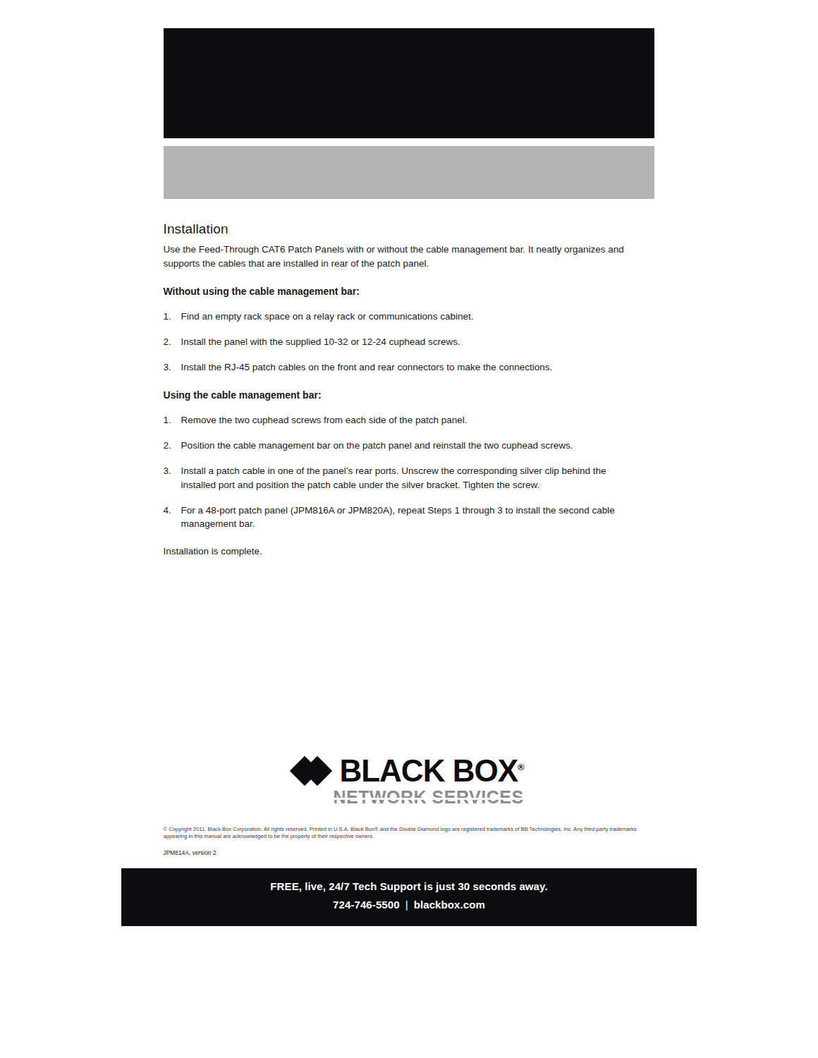Installation
Use the Feed-Through CAT6 Patch Panels with or without the cable management bar. It neatly organizes and supports the cables that are installed in rear of the patch panel.
Without using the cable management bar:
1. Find an empty rack space on a relay rack or communications cabinet.
2. Install the panel with the supplied 10-32 or 12-24 cuphead screws.
3. Install the RJ-45 patch cables on the front and rear connectors to make the connections.
Using the cable management bar:
1. Remove the two cuphead screws from each side of the patch panel.
2. Position the cable management bar on the patch panel and reinstall the two cuphead screws.
3. Install a patch cable in one of the panel’s rear ports. Unscrew the corresponding silver clip behind the installed port and position the patch cable under the silver bracket. Tighten the screw.
4. For a 48-port patch panel (JPM816A or JPM820A), repeat Steps 1 through 3 to install the second cable management bar.
Installation is complete.
BLACK BOX®
NETWORK SERVICES
© Copyright 2011. Black Box Corporation. All rights reserved. Printed in U.S.A. Black Box® and the Double Diamond logo are registered trademarks of BB Technologies, Inc. Any third-party trademarks appearing in this manual are acknowledged to be the property of their respective owners.
JPM814A, version 2
FREE, live, 24/7 Tech Support is just 30 seconds away.
724-746-5500|blackbox.com